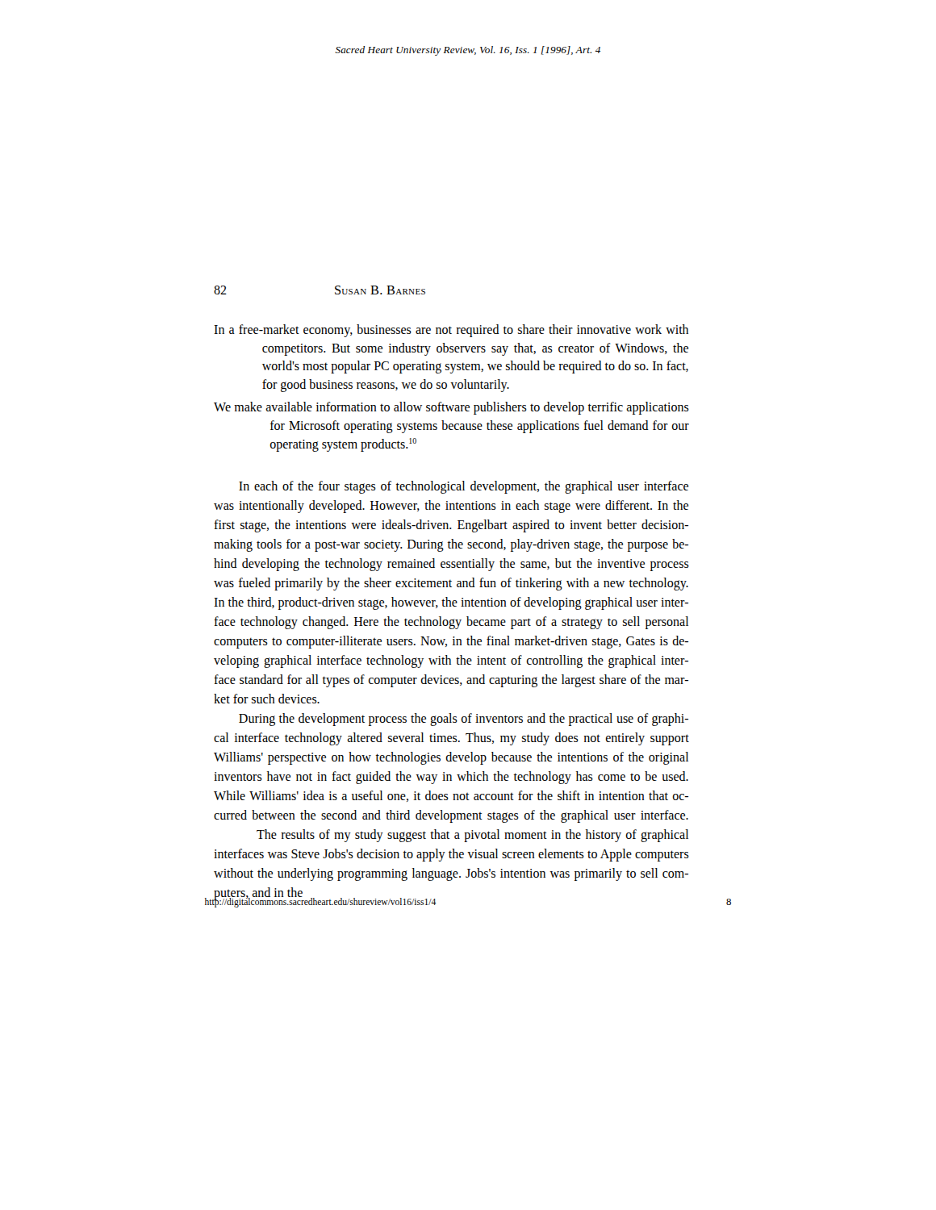Sacred Heart University Review, Vol. 16, Iss. 1 [1996], Art. 4
82 Susan B. Barnes
In a free-market economy, businesses are not required to share their innovative work with competitors. But some industry observers say that, as creator of Windows, the world's most popular PC operating system, we should be required to do so. In fact, for good business reasons, we do so voluntarily.
We make available information to allow software publishers to develop terrific applications for Microsoft operating systems because these applications fuel demand for our operating system products.10
In each of the four stages of technological development, the graphical user interface was intentionally developed. However, the intentions in each stage were different. In the first stage, the intentions were ideals-driven. Engelbart aspired to invent better decision-making tools for a post-war society. During the second, play-driven stage, the purpose behind developing the technology remained essentially the same, but the inventive process was fueled primarily by the sheer excitement and fun of tinkering with a new technology. In the third, product-driven stage, however, the intention of developing graphical user interface technology changed. Here the technology became part of a strategy to sell personal computers to computer-illiterate users. Now, in the final market-driven stage, Gates is developing graphical interface technology with the intent of controlling the graphical interface standard for all types of computer devices, and capturing the largest share of the market for such devices.
During the development process the goals of inventors and the practical use of graphical interface technology altered several times. Thus, my study does not entirely support Williams' perspective on how technologies develop because the intentions of the original inventors have not in fact guided the way in which the technology has come to be used. While Williams' idea is a useful one, it does not account for the shift in intention that occurred between the second and third development stages of the graphical user interface. The results of my study suggest that a pivotal moment in the history of graphical interfaces was Steve Jobs's decision to apply the visual screen elements to Apple computers without the underlying programming language. Jobs's intention was primarily to sell computers, and in the
http://digitalcommons.sacredheart.edu/shureview/vol16/iss1/4 8